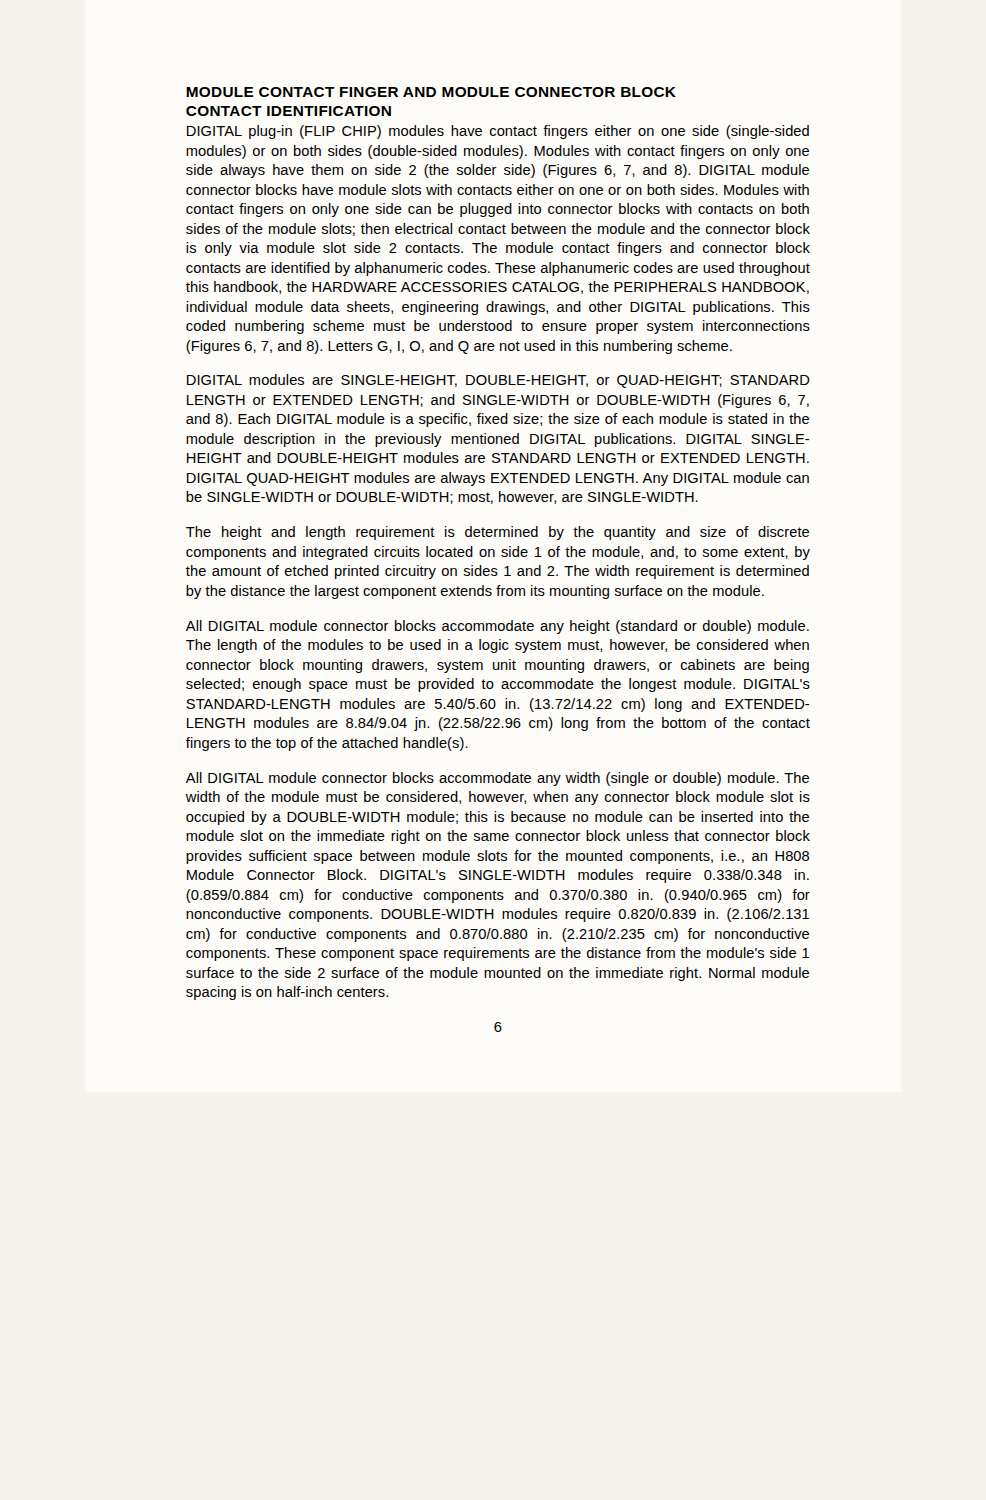Module Contact Finger and Module Connector Block
Contact Identification
DIGITAL plug-in (FLIP CHIP) modules have contact fingers either on one side (single-sided modules) or on both sides (double-sided modules). Modules with contact fingers on only one side always have them on side 2 (the solder side) (Figures 6, 7, and 8). DIGITAL module connector blocks have module slots with contacts either on one or on both sides. Modules with contact fingers on only one side can be plugged into connector blocks with contacts on both sides of the module slots; then electrical contact between the module and the connector block is only via module slot side 2 contacts. The module contact fingers and connector block contacts are identified by alphanumeric codes. These alphanumeric codes are used throughout this handbook, the HARDWARE ACCESSORIES CATALOG, the PERIPHERALS HANDBOOK, individual module data sheets, engineering drawings, and other DIGITAL publications. This coded numbering scheme must be understood to ensure proper system interconnections (Figures 6, 7, and 8). Letters G, I, O, and Q are not used in this numbering scheme.
DIGITAL modules are SINGLE-HEIGHT, DOUBLE-HEIGHT, or QUAD-HEIGHT; STANDARD LENGTH or EXTENDED LENGTH; and SINGLE-WIDTH or DOUBLE-WIDTH (Figures 6, 7, and 8). Each DIGITAL module is a specific, fixed size; the size of each module is stated in the module description in the previously mentioned DIGITAL publications. DIGITAL SINGLE-HEIGHT and DOUBLE-HEIGHT modules are STANDARD LENGTH or EXTENDED LENGTH. DIGITAL QUAD-HEIGHT modules are always EXTENDED LENGTH. Any DIGITAL module can be SINGLE-WIDTH or DOUBLE-WIDTH; most, however, are SINGLE-WIDTH.
The height and length requirement is determined by the quantity and size of discrete components and integrated circuits located on side 1 of the module, and, to some extent, by the amount of etched printed circuitry on sides 1 and 2. The width requirement is determined by the distance the largest component extends from its mounting surface on the module.
All DIGITAL module connector blocks accommodate any height (standard or double) module. The length of the modules to be used in a logic system must, however, be considered when connector block mounting drawers, system unit mounting drawers, or cabinets are being selected; enough space must be provided to accommodate the longest module. DIGITAL's STANDARD-LENGTH modules are 5.40/5.60 in. (13.72/14.22 cm) long and EXTENDED-LENGTH modules are 8.84/9.04 jn. (22.58/22.96 cm) long from the bottom of the contact fingers to the top of the attached handle(s).
All DIGITAL module connector blocks accommodate any width (single or double) module. The width of the module must be considered, however, when any connector block module slot is occupied by a DOUBLE-WIDTH module; this is because no module can be inserted into the module slot on the immediate right on the same connector block unless that connector block provides sufficient space between module slots for the mounted components, i.e., an H808 Module Connector Block. DIGITAL's SINGLE-WIDTH modules require 0.338/0.348 in. (0.859/0.884 cm) for conductive components and 0.370/0.380 in. (0.940/0.965 cm) for nonconductive components. DOUBLE-WIDTH modules require 0.820/0.839 in. (2.106/2.131 cm) for conductive components and 0.870/0.880 in. (2.210/2.235 cm) for nonconductive components. These component space requirements are the distance from the module's side 1 surface to the side 2 surface of the module mounted on the immediate right. Normal module spacing is on half-inch centers.
6